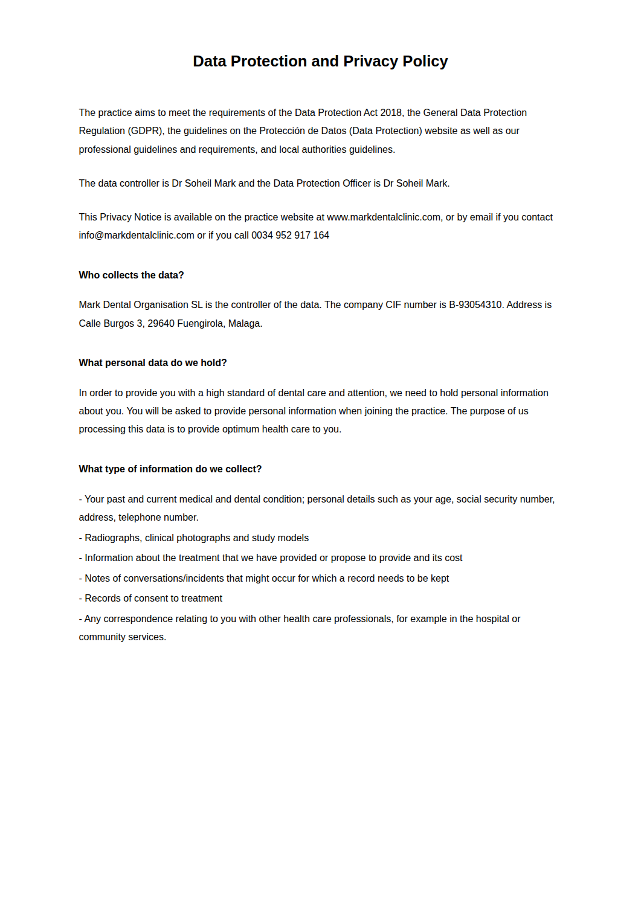Data Protection and Privacy Policy
The practice aims to meet the requirements of the Data Protection Act 2018, the General Data Protection Regulation (GDPR), the guidelines on the Protección de Datos (Data Protection) website as well as our professional guidelines and requirements, and local authorities guidelines.
The data controller is Dr Soheil Mark and the Data Protection Officer is Dr Soheil Mark.
This Privacy Notice is available on the practice website at www.markdentalclinic.com, or by email if you contact info@markdentalclinic.com or if you call 0034 952 917 164
Who collects the data?
Mark Dental Organisation SL is the controller of the data. The company CIF number is B-93054310. Address is Calle Burgos 3, 29640 Fuengirola, Malaga.
What personal data do we hold?
In order to provide you with a high standard of dental care and attention, we need to hold personal information about you. You will be asked to provide personal information when joining the practice. The purpose of us processing this data is to provide optimum health care to you.
What type of information do we collect?
Your past and current medical and dental condition; personal details such as your age, social security number, address, telephone number.
Radiographs, clinical photographs and study models
Information about the treatment that we have provided or propose to provide and its cost
Notes of conversations/incidents that might occur for which a record needs to be kept
Records of consent to treatment
Any correspondence relating to you with other health care professionals, for example in the hospital or community services.